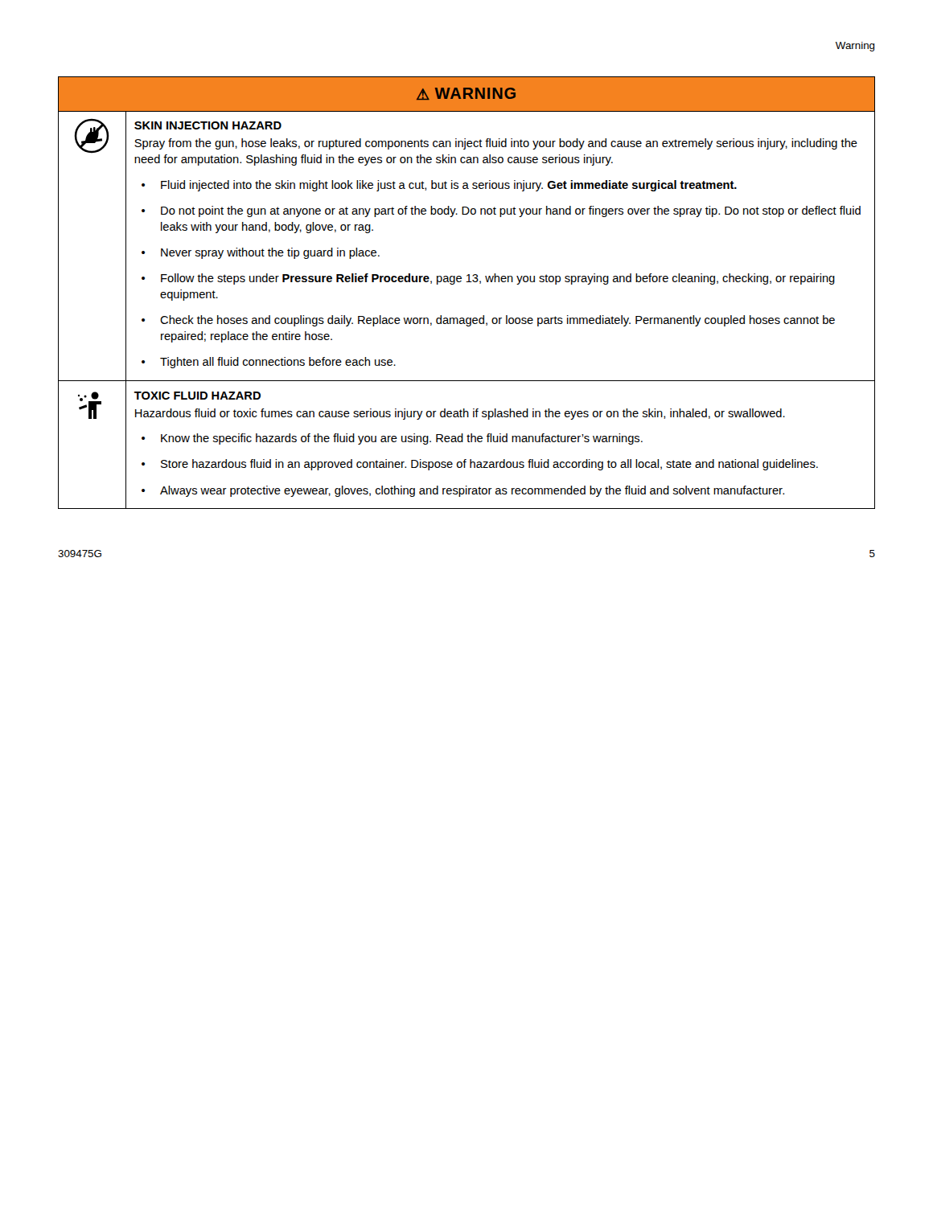Warning
| ⚠ WARNING |
| --- |
| | SKIN INJECTION HAZARD Spray from the gun, hose leaks, or ruptured components can inject fluid into your body and cause an extremely serious injury, including the need for amputation. Splashing fluid in the eyes or on the skin can also cause serious injury. Fluid injected into the skin might look like just a cut, but is a serious injury. Get immediate surgical treatment. Do not point the gun at anyone or at any part of the body. Do not put your hand or fingers over the spray tip. Do not stop or deflect fluid leaks with your hand, body, glove, or rag. Never spray without the tip guard in place. Follow the steps under Pressure Relief Procedure , page 13, when you stop spraying and before cleaning, checking, or repairing equipment. Check the hoses and couplings daily. Replace worn, damaged, or loose parts immediately. Permanently coupled hoses cannot be repaired; replace the entire hose. Tighten all fluid connections before each use. |
| | TOXIC FLUID HAZARD Hazardous fluid or toxic fumes can cause serious injury or death if splashed in the eyes or on the skin, inhaled, or swallowed. Know the specific hazards of the fluid you are using. Read the fluid manufacturer’s warnings. Store hazardous fluid in an approved container. Dispose of hazardous fluid according to all local, state and national guidelines. Always wear protective eyewear, gloves, clothing and respirator as recommended by the fluid and solvent manufacturer. |
309475G 5